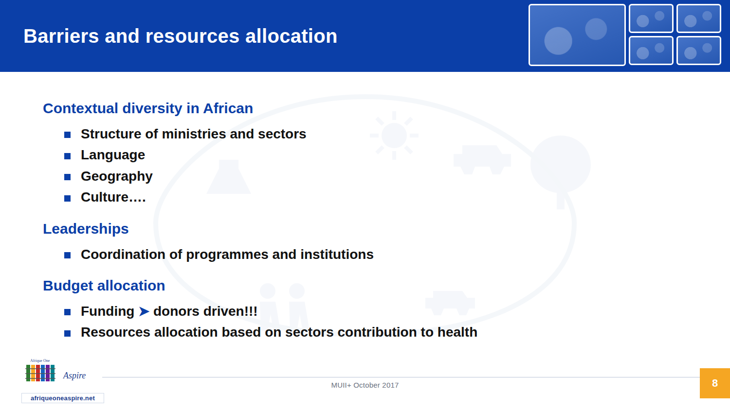Barriers and resources allocation
Contextual diversity in African
Structure of ministries and sectors
Language
Geography
Culture….
Leaderships
Coordination of programmes and institutions
Budget allocation
Funding ➤ donors driven!!!
Resources allocation based on sectors contribution to health
Afrique One Aspire
afriqueoneaspire.net
MUII+ October 2017
8